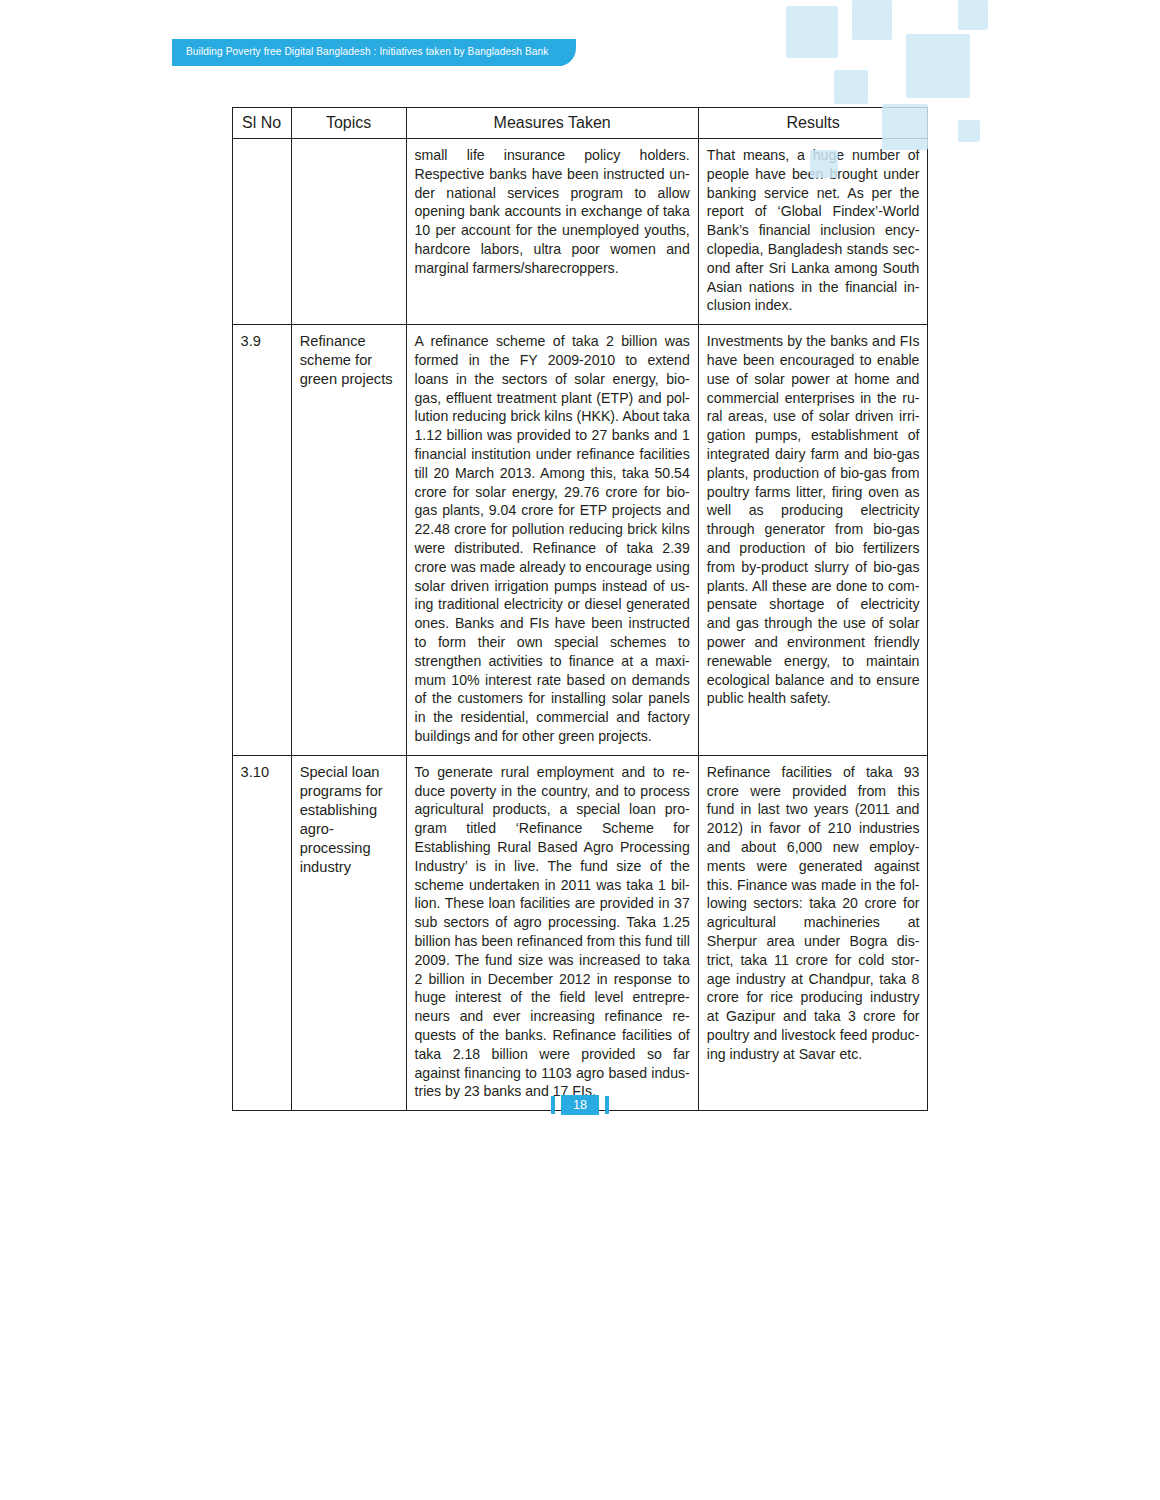Building Poverty free Digital Bangladesh : Initiatives taken by Bangladesh Bank
| Sl No | Topics | Measures Taken | Results |
| --- | --- | --- | --- |
| | | small life insurance policy holders. Respective banks have been instructed under national services program to allow opening bank accounts in exchange of taka 10 per account for the unemployed youths, hardcore labors, ultra poor women and marginal farmers/sharecroppers. | That means, a huge number of people have been brought under banking service net. As per the report of ‘Global Findex’-World Bank’s financial inclusion encyclopedia, Bangladesh stands second after Sri Lanka among South Asian nations in the financial inclusion index. |
| 3.9 | Refinance scheme for green projects | A refinance scheme of taka 2 billion was formed in the FY 2009-2010 to extend loans in the sectors of solar energy, bio-gas, effluent treatment plant (ETP) and pollution reducing brick kilns (HKK). About taka 1.12 billion was provided to 27 banks and 1 financial institution under refinance facilities till 20 March 2013. Among this, taka 50.54 crore for solar energy, 29.76 crore for bio-gas plants, 9.04 crore for ETP projects and 22.48 crore for pollution reducing brick kilns were distributed. Refinance of taka 2.39 crore was made already to encourage using solar driven irrigation pumps instead of using traditional electricity or diesel generated ones. Banks and FIs have been instructed to form their own special schemes to strengthen activities to finance at a maximum 10% interest rate based on demands of the customers for installing solar panels in the residential, commercial and factory buildings and for other green projects. | Investments by the banks and FIs have been encouraged to enable use of solar power at home and commercial enterprises in the rural areas, use of solar driven irrigation pumps, establishment of integrated dairy farm and bio-gas plants, production of bio-gas from poultry farms litter, firing oven as well as producing electricity through generator from bio-gas and production of bio fertilizers from by-product slurry of bio-gas plants. All these are done to compensate shortage of electricity and gas through the use of solar power and environment friendly renewable energy, to maintain ecological balance and to ensure public health safety. |
| 3.10 | Special loan programs for establishing agro-processing industry | To generate rural employment and to reduce poverty in the country, and to process agricultural products, a special loan program titled ‘Refinance Scheme for Establishing Rural Based Agro Processing Industry’ is in live. The fund size of the scheme undertaken in 2011 was taka 1 billion. These loan facilities are provided in 37 sub sectors of agro processing. Taka 1.25 billion has been refinanced from this fund till 2009. The fund size was increased to taka 2 billion in December 2012 in response to huge interest of the field level entrepreneurs and ever increasing refinance requests of the banks. Refinance facilities of taka 2.18 billion were provided so far against financing to 1103 agro based industries by 23 banks and 17 FIs. | Refinance facilities of taka 93 crore were provided from this fund in last two years (2011 and 2012) in favor of 210 industries and about 6,000 new employments were generated against this. Finance was made in the following sectors: taka 20 crore for agricultural machineries at Sherpur area under Bogra district, taka 11 crore for cold storage industry at Chandpur, taka 8 crore for rice producing industry at Gazipur and taka 3 crore for poultry and livestock feed producing industry at Savar etc. |
18